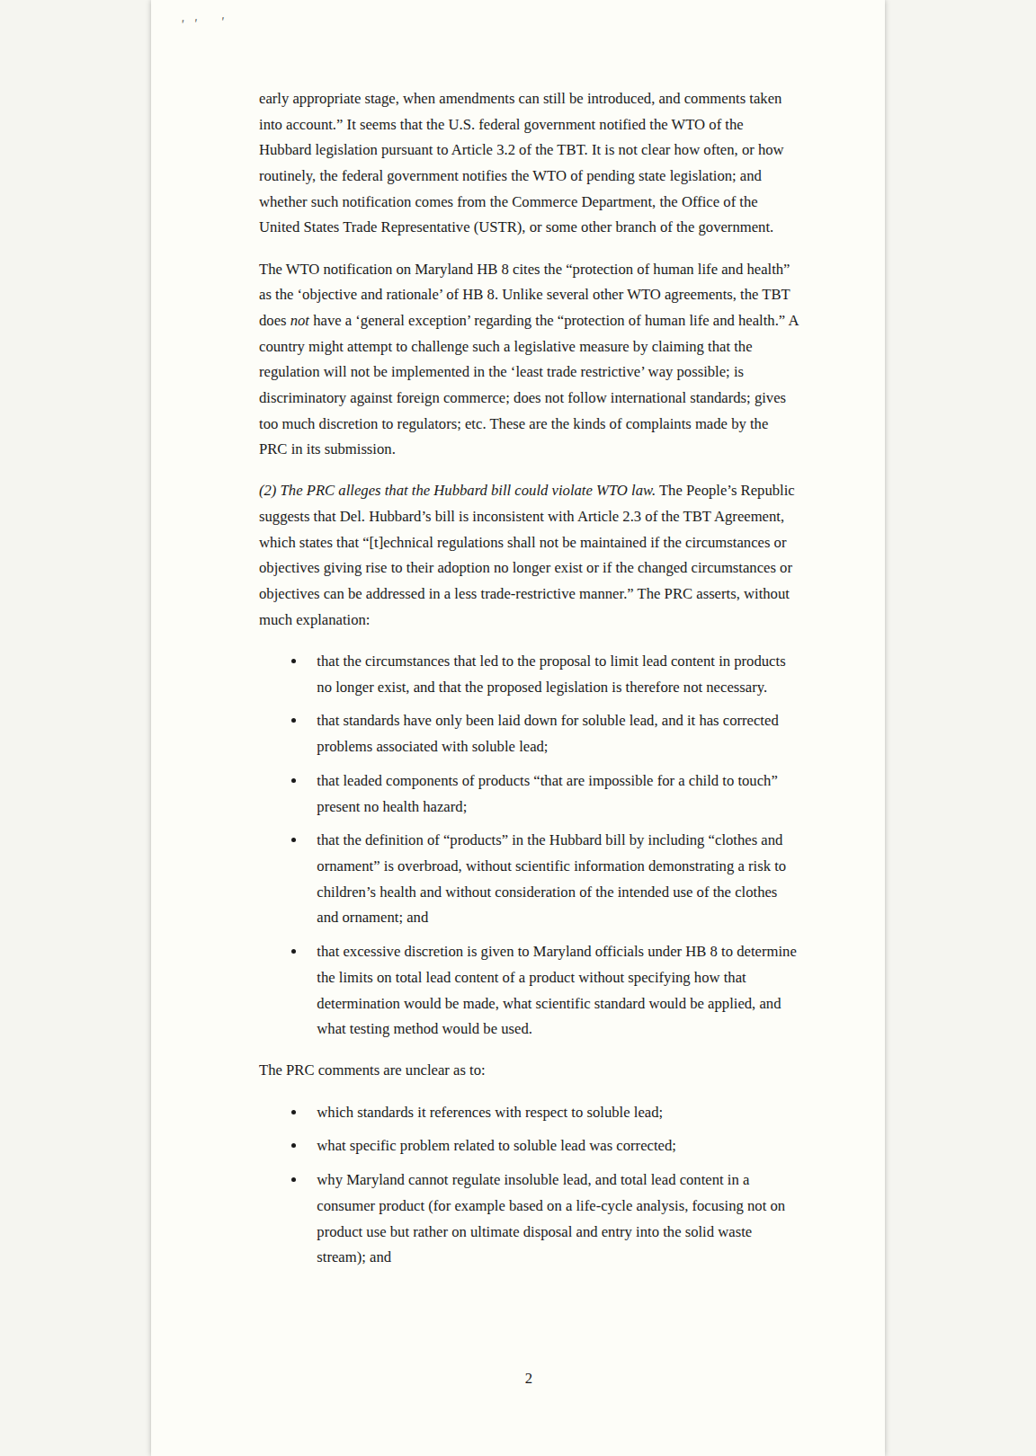′′ ′
early appropriate stage, when amendments can still be introduced, and comments taken into account.” It seems that the U.S. federal government notified the WTO of the Hubbard legislation pursuant to Article 3.2 of the TBT. It is not clear how often, or how routinely, the federal government notifies the WTO of pending state legislation; and whether such notification comes from the Commerce Department, the Office of the United States Trade Representative (USTR), or some other branch of the government.
The WTO notification on Maryland HB 8 cites the “protection of human life and health” as the ‘objective and rationale’ of HB 8. Unlike several other WTO agreements, the TBT does not have a ‘general exception’ regarding the “protection of human life and health.” A country might attempt to challenge such a legislative measure by claiming that the regulation will not be implemented in the ‘least trade restrictive’ way possible; is discriminatory against foreign commerce; does not follow international standards; gives too much discretion to regulators; etc. These are the kinds of complaints made by the PRC in its submission.
(2) The PRC alleges that the Hubbard bill could violate WTO law. The People’s Republic suggests that Del. Hubbard’s bill is inconsistent with Article 2.3 of the TBT Agreement, which states that “[t]echnical regulations shall not be maintained if the circumstances or objectives giving rise to their adoption no longer exist or if the changed circumstances or objectives can be addressed in a less trade-restrictive manner.” The PRC asserts, without much explanation:
that the circumstances that led to the proposal to limit lead content in products no longer exist, and that the proposed legislation is therefore not necessary.
that standards have only been laid down for soluble lead, and it has corrected problems associated with soluble lead;
that leaded components of products “that are impossible for a child to touch” present no health hazard;
that the definition of “products” in the Hubbard bill by including “clothes and ornament” is overbroad, without scientific information demonstrating a risk to children’s health and without consideration of the intended use of the clothes and ornament; and
that excessive discretion is given to Maryland officials under HB 8 to determine the limits on total lead content of a product without specifying how that determination would be made, what scientific standard would be applied, and what testing method would be used.
The PRC comments are unclear as to:
which standards it references with respect to soluble lead;
what specific problem related to soluble lead was corrected;
why Maryland cannot regulate insoluble lead, and total lead content in a consumer product (for example based on a life-cycle analysis, focusing not on product use but rather on ultimate disposal and entry into the solid waste stream); and
2